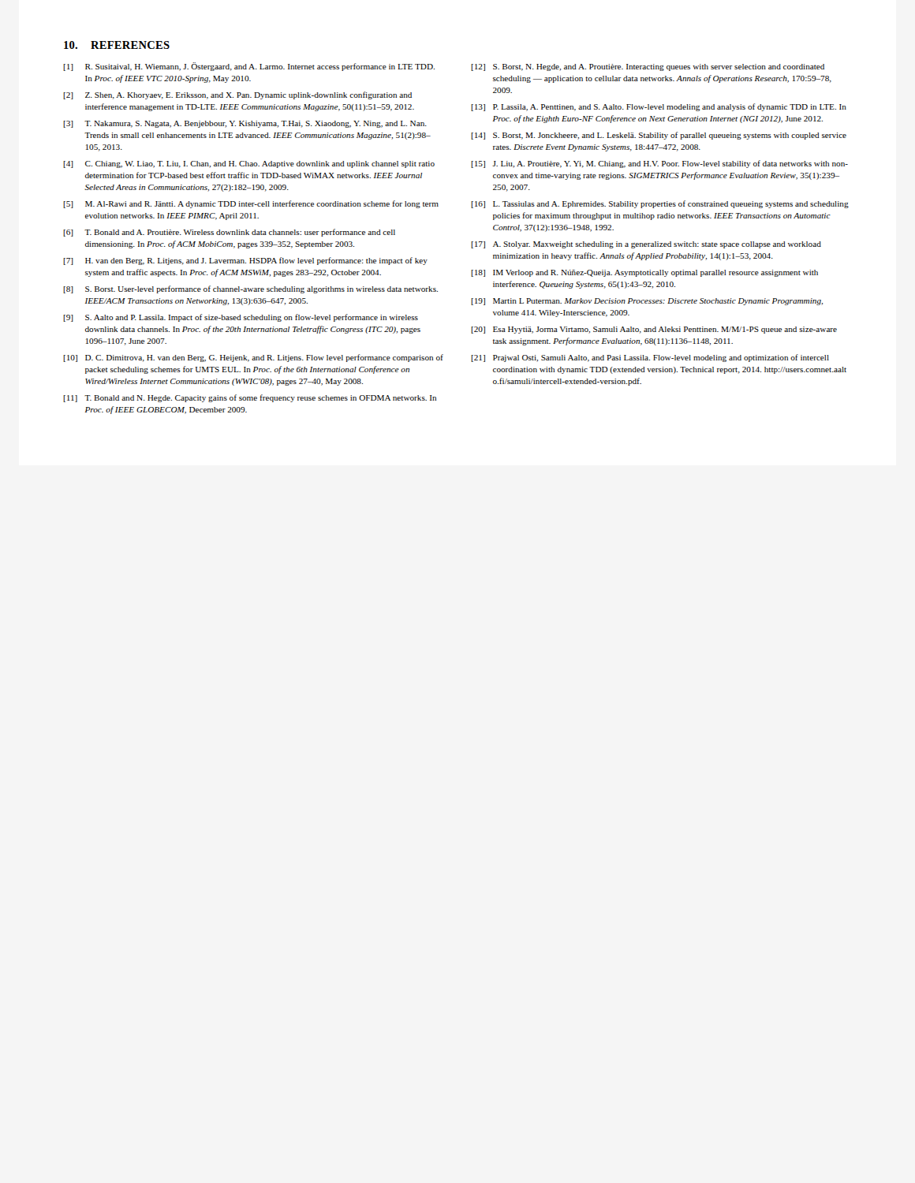10. REFERENCES
R. Susitaival, H. Wiemann, J. Östergaard, and A. Larmo. Internet access performance in LTE TDD. In Proc. of IEEE VTC 2010-Spring, May 2010.
Z. Shen, A. Khoryaev, E. Eriksson, and X. Pan. Dynamic uplink-downlink configuration and interference management in TD-LTE. IEEE Communications Magazine, 50(11):51–59, 2012.
T. Nakamura, S. Nagata, A. Benjebbour, Y. Kishiyama, T.Hai, S. Xiaodong, Y. Ning, and L. Nan. Trends in small cell enhancements in LTE advanced. IEEE Communications Magazine, 51(2):98–105, 2013.
C. Chiang, W. Liao, T. Liu, I. Chan, and H. Chao. Adaptive downlink and uplink channel split ratio determination for TCP-based best effort traffic in TDD-based WiMAX networks. IEEE Journal Selected Areas in Communications, 27(2):182–190, 2009.
M. Al-Rawi and R. Jäntti. A dynamic TDD inter-cell interference coordination scheme for long term evolution networks. In IEEE PIMRC, April 2011.
T. Bonald and A. Proutière. Wireless downlink data channels: user performance and cell dimensioning. In Proc. of ACM MobiCom, pages 339–352, September 2003.
H. van den Berg, R. Litjens, and J. Laverman. HSDPA flow level performance: the impact of key system and traffic aspects. In Proc. of ACM MSWiM, pages 283–292, October 2004.
S. Borst. User-level performance of channel-aware scheduling algorithms in wireless data networks. IEEE/ACM Transactions on Networking, 13(3):636–647, 2005.
S. Aalto and P. Lassila. Impact of size-based scheduling on flow-level performance in wireless downlink data channels. In Proc. of the 20th International Teletraffic Congress (ITC 20), pages 1096–1107, June 2007.
D. C. Dimitrova, H. van den Berg, G. Heijenk, and R. Litjens. Flow level performance comparison of packet scheduling schemes for UMTS EUL. In Proc. of the 6th International Conference on Wired/Wireless Internet Communications (WWIC'08), pages 27–40, May 2008.
T. Bonald and N. Hegde. Capacity gains of some frequency reuse schemes in OFDMA networks. In Proc. of IEEE GLOBECOM, December 2009.
S. Borst, N. Hegde, and A. Proutière. Interacting queues with server selection and coordinated scheduling — application to cellular data networks. Annals of Operations Research, 170:59–78, 2009.
P. Lassila, A. Penttinen, and S. Aalto. Flow-level modeling and analysis of dynamic TDD in LTE. In Proc. of the Eighth Euro-NF Conference on Next Generation Internet (NGI 2012), June 2012.
S. Borst, M. Jonckheere, and L. Leskelä. Stability of parallel queueing systems with coupled service rates. Discrete Event Dynamic Systems, 18:447–472, 2008.
J. Liu, A. Proutière, Y. Yi, M. Chiang, and H.V. Poor. Flow-level stability of data networks with non-convex and time-varying rate regions. SIGMETRICS Performance Evaluation Review, 35(1):239–250, 2007.
L. Tassiulas and A. Ephremides. Stability properties of constrained queueing systems and scheduling policies for maximum throughput in multihop radio networks. IEEE Transactions on Automatic Control, 37(12):1936–1948, 1992.
A. Stolyar. Maxweight scheduling in a generalized switch: state space collapse and workload minimization in heavy traffic. Annals of Applied Probability, 14(1):1–53, 2004.
IM Verloop and R. Núñez-Queija. Asymptotically optimal parallel resource assignment with interference. Queueing Systems, 65(1):43–92, 2010.
Martin L Puterman. Markov Decision Processes: Discrete Stochastic Dynamic Programming, volume 414. Wiley-Interscience, 2009.
Esa Hyytiä, Jorma Virtamo, Samuli Aalto, and Aleksi Penttinen. M/M/1-PS queue and size-aware task assignment. Performance Evaluation, 68(11):1136–1148, 2011.
Prajwal Osti, Samuli Aalto, and Pasi Lassila. Flow-level modeling and optimization of intercell coordination with dynamic TDD (extended version). Technical report, 2014. http://users.comnet.aalto.fi/samuli/intercell-extended-version.pdf.